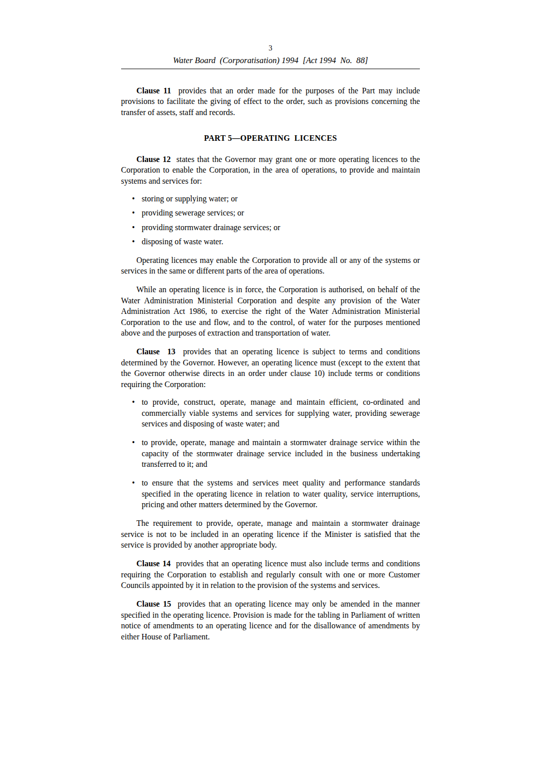3
Water Board (Corporatisation) 1994 [Act 1994 No. 88]
Clause 11 provides that an order made for the purposes of the Part may include provisions to facilitate the giving of effect to the order, such as provisions concerning the transfer of assets, staff and records.
PART 5—OPERATING LICENCES
Clause 12 states that the Governor may grant one or more operating licences to the Corporation to enable the Corporation, in the area of operations, to provide and maintain systems and services for:
storing or supplying water; or
providing sewerage services; or
providing stormwater drainage services; or
disposing of waste water.
Operating licences may enable the Corporation to provide all or any of the systems or services in the same or different parts of the area of operations.
While an operating licence is in force, the Corporation is authorised, on behalf of the Water Administration Ministerial Corporation and despite any provision of the Water Administration Act 1986, to exercise the right of the Water Administration Ministerial Corporation to the use and flow, and to the control, of water for the purposes mentioned above and the purposes of extraction and transportation of water.
Clause 13 provides that an operating licence is subject to terms and conditions determined by the Governor. However, an operating licence must (except to the extent that the Governor otherwise directs in an order under clause 10) include terms or conditions requiring the Corporation:
to provide, construct, operate, manage and maintain efficient, co-ordinated and commercially viable systems and services for supplying water, providing sewerage services and disposing of waste water; and
to provide, operate, manage and maintain a stormwater drainage service within the capacity of the stormwater drainage service included in the business undertaking transferred to it; and
to ensure that the systems and services meet quality and performance standards specified in the operating licence in relation to water quality, service interruptions, pricing and other matters determined by the Governor.
The requirement to provide, operate, manage and maintain a stormwater drainage service is not to be included in an operating licence if the Minister is satisfied that the service is provided by another appropriate body.
Clause 14 provides that an operating licence must also include terms and conditions requiring the Corporation to establish and regularly consult with one or more Customer Councils appointed by it in relation to the provision of the systems and services.
Clause 15 provides that an operating licence may only be amended in the manner specified in the operating licence. Provision is made for the tabling in Parliament of written notice of amendments to an operating licence and for the disallowance of amendments by either House of Parliament.